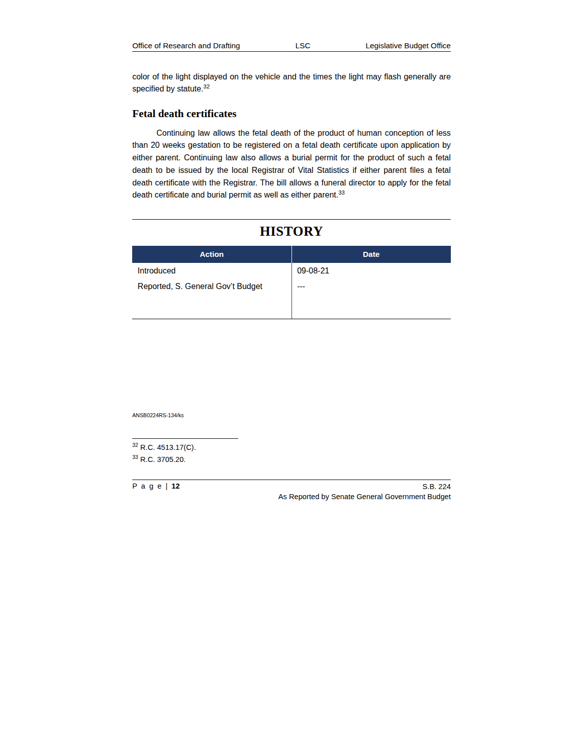Office of Research and Drafting
LSC
Legislative Budget Office
color of the light displayed on the vehicle and the times the light may flash generally are specified by statute.32
Fetal death certificates
Continuing law allows the fetal death of the product of human conception of less than 20 weeks gestation to be registered on a fetal death certificate upon application by either parent. Continuing law also allows a burial permit for the product of such a fetal death to be issued by the local Registrar of Vital Statistics if either parent files a fetal death certificate with the Registrar. The bill allows a funeral director to apply for the fetal death certificate and burial permit as well as either parent.33
HISTORY
| Action | Date |
| --- | --- |
| Introduced | 09-08-21 |
| Reported, S. General Gov’t Budget | --- |
ANSB0224RS-134/ks
32 R.C. 4513.17(C).
33 R.C. 3705.20.
P a g e | 12
S.B. 224
As Reported by Senate General Government Budget